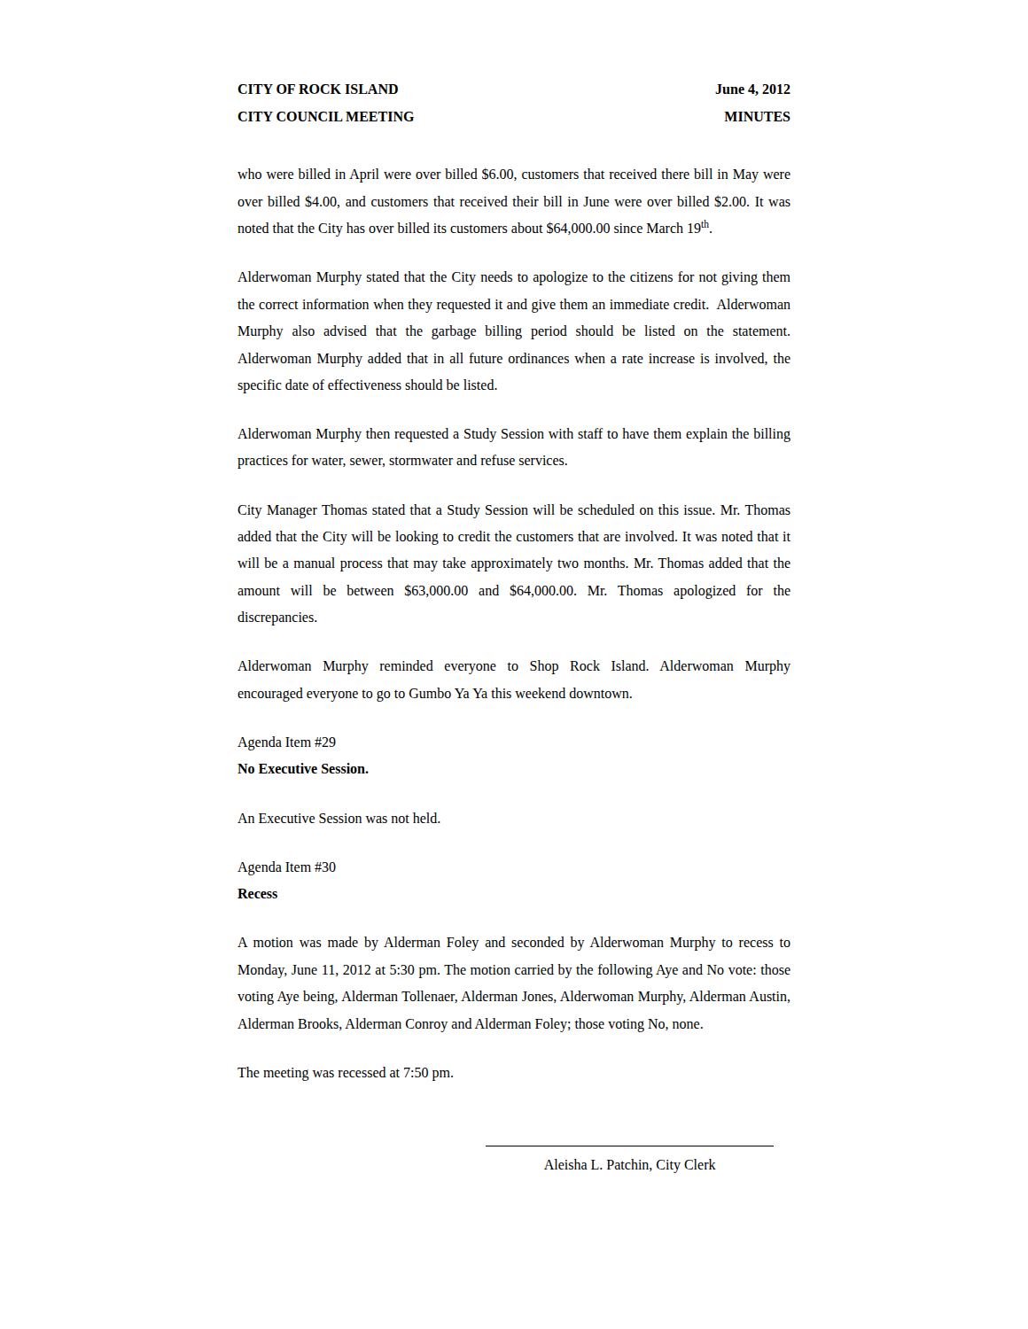| CITY OF ROCK ISLAND | June 4, 2012 |
| CITY COUNCIL MEETING | MINUTES |
who were billed in April were over billed $6.00, customers that received there bill in May were over billed $4.00, and customers that received their bill in June were over billed $2.00. It was noted that the City has over billed its customers about $64,000.00 since March 19th.
Alderwoman Murphy stated that the City needs to apologize to the citizens for not giving them the correct information when they requested it and give them an immediate credit. Alderwoman Murphy also advised that the garbage billing period should be listed on the statement. Alderwoman Murphy added that in all future ordinances when a rate increase is involved, the specific date of effectiveness should be listed.
Alderwoman Murphy then requested a Study Session with staff to have them explain the billing practices for water, sewer, stormwater and refuse services.
City Manager Thomas stated that a Study Session will be scheduled on this issue. Mr. Thomas added that the City will be looking to credit the customers that are involved. It was noted that it will be a manual process that may take approximately two months. Mr. Thomas added that the amount will be between $63,000.00 and $64,000.00. Mr. Thomas apologized for the discrepancies.
Alderwoman Murphy reminded everyone to Shop Rock Island. Alderwoman Murphy encouraged everyone to go to Gumbo Ya Ya this weekend downtown.
Agenda Item #29
No Executive Session.
An Executive Session was not held.
Agenda Item #30
Recess
A motion was made by Alderman Foley and seconded by Alderwoman Murphy to recess to Monday, June 11, 2012 at 5:30 pm. The motion carried by the following Aye and No vote: those voting Aye being, Alderman Tollenaer, Alderman Jones, Alderwoman Murphy, Alderman Austin, Alderman Brooks, Alderman Conroy and Alderman Foley; those voting No, none.
The meeting was recessed at 7:50 pm.
Aleisha L. Patchin, City Clerk